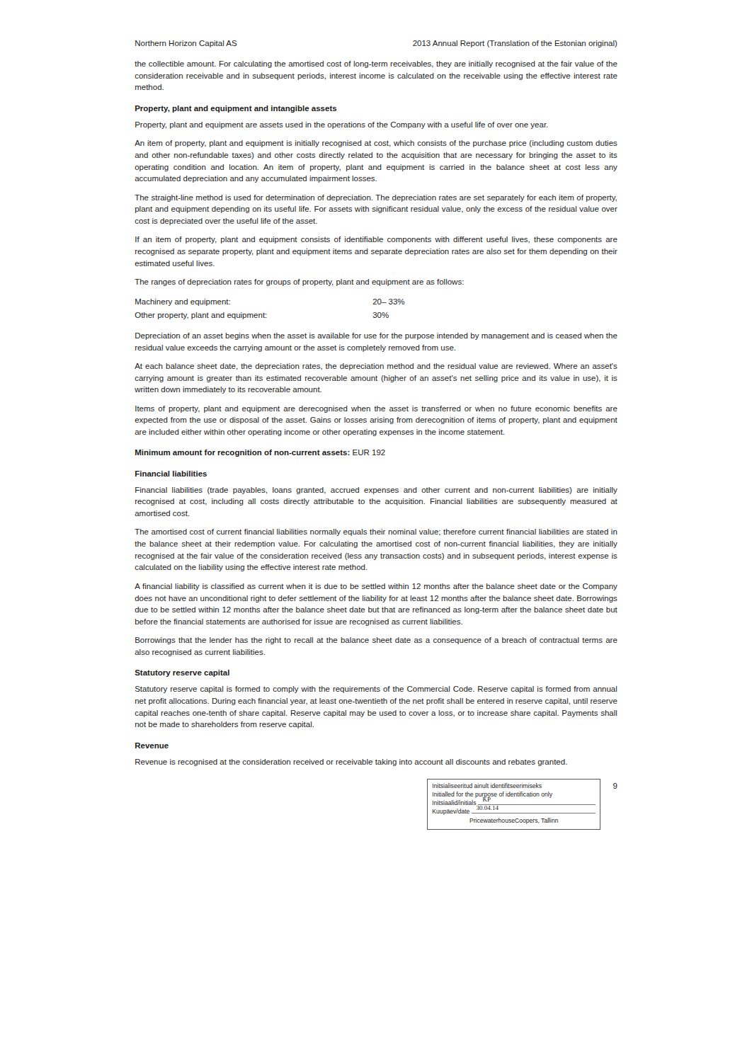Northern Horizon Capital AS
2013 Annual Report (Translation of the Estonian original)
the collectible amount. For calculating the amortised cost of long-term receivables, they are initially recognised at the fair value of the consideration receivable and in subsequent periods, interest income is calculated on the receivable using the effective interest rate method.
Property, plant and equipment and intangible assets
Property, plant and equipment are assets used in the operations of the Company with a useful life of over one year.
An item of property, plant and equipment is initially recognised at cost, which consists of the purchase price (including custom duties and other non-refundable taxes) and other costs directly related to the acquisition that are necessary for bringing the asset to its operating condition and location. An item of property, plant and equipment is carried in the balance sheet at cost less any accumulated depreciation and any accumulated impairment losses.
The straight-line method is used for determination of depreciation. The depreciation rates are set separately for each item of property, plant and equipment depending on its useful life. For assets with significant residual value, only the excess of the residual value over cost is depreciated over the useful life of the asset.
If an item of property, plant and equipment consists of identifiable components with different useful lives, these components are recognised as separate property, plant and equipment items and separate depreciation rates are also set for them depending on their estimated useful lives.
The ranges of depreciation rates for groups of property, plant and equipment are as follows:
| Machinery and equipment: | 20– 33% |
| Other property, plant and equipment: | 30% |
Depreciation of an asset begins when the asset is available for use for the purpose intended by management and is ceased when the residual value exceeds the carrying amount or the asset is completely removed from use.
At each balance sheet date, the depreciation rates, the depreciation method and the residual value are reviewed. Where an asset's carrying amount is greater than its estimated recoverable amount (higher of an asset's net selling price and its value in use), it is written down immediately to its recoverable amount.
Items of property, plant and equipment are derecognised when the asset is transferred or when no future economic benefits are expected from the use or disposal of the asset. Gains or losses arising from derecognition of items of property, plant and equipment are included either within other operating income or other operating expenses in the income statement.
Minimum amount for recognition of non-current assets: EUR 192
Financial liabilities
Financial liabilities (trade payables, loans granted, accrued expenses and other current and non-current liabilities) are initially recognised at cost, including all costs directly attributable to the acquisition. Financial liabilities are subsequently measured at amortised cost.
The amortised cost of current financial liabilities normally equals their nominal value; therefore current financial liabilities are stated in the balance sheet at their redemption value. For calculating the amortised cost of non-current financial liabilities, they are initially recognised at the fair value of the consideration received (less any transaction costs) and in subsequent periods, interest expense is calculated on the liability using the effective interest rate method.
A financial liability is classified as current when it is due to be settled within 12 months after the balance sheet date or the Company does not have an unconditional right to defer settlement of the liability for at least 12 months after the balance sheet date. Borrowings due to be settled within 12 months after the balance sheet date but that are refinanced as long-term after the balance sheet date but before the financial statements are authorised for issue are recognised as current liabilities.
Borrowings that the lender has the right to recall at the balance sheet date as a consequence of a breach of contractual terms are also recognised as current liabilities.
Statutory reserve capital
Statutory reserve capital is formed to comply with the requirements of the Commercial Code. Reserve capital is formed from annual net profit allocations. During each financial year, at least one-twentieth of the net profit shall be entered in reserve capital, until reserve capital reaches one-tenth of share capital. Reserve capital may be used to cover a loss, or to increase share capital. Payments shall not be made to shareholders from reserve capital.
Revenue
Revenue is recognised at the consideration received or receivable taking into account all discounts and rebates granted.
Initsialiseeritud ainult identifitseerimiseks
Initialled for the purpose of identification only
Initsiaalid/initials KP
Kuupäev/date 30.04.14
PricewaterhouseCoopers, Tallinn
9